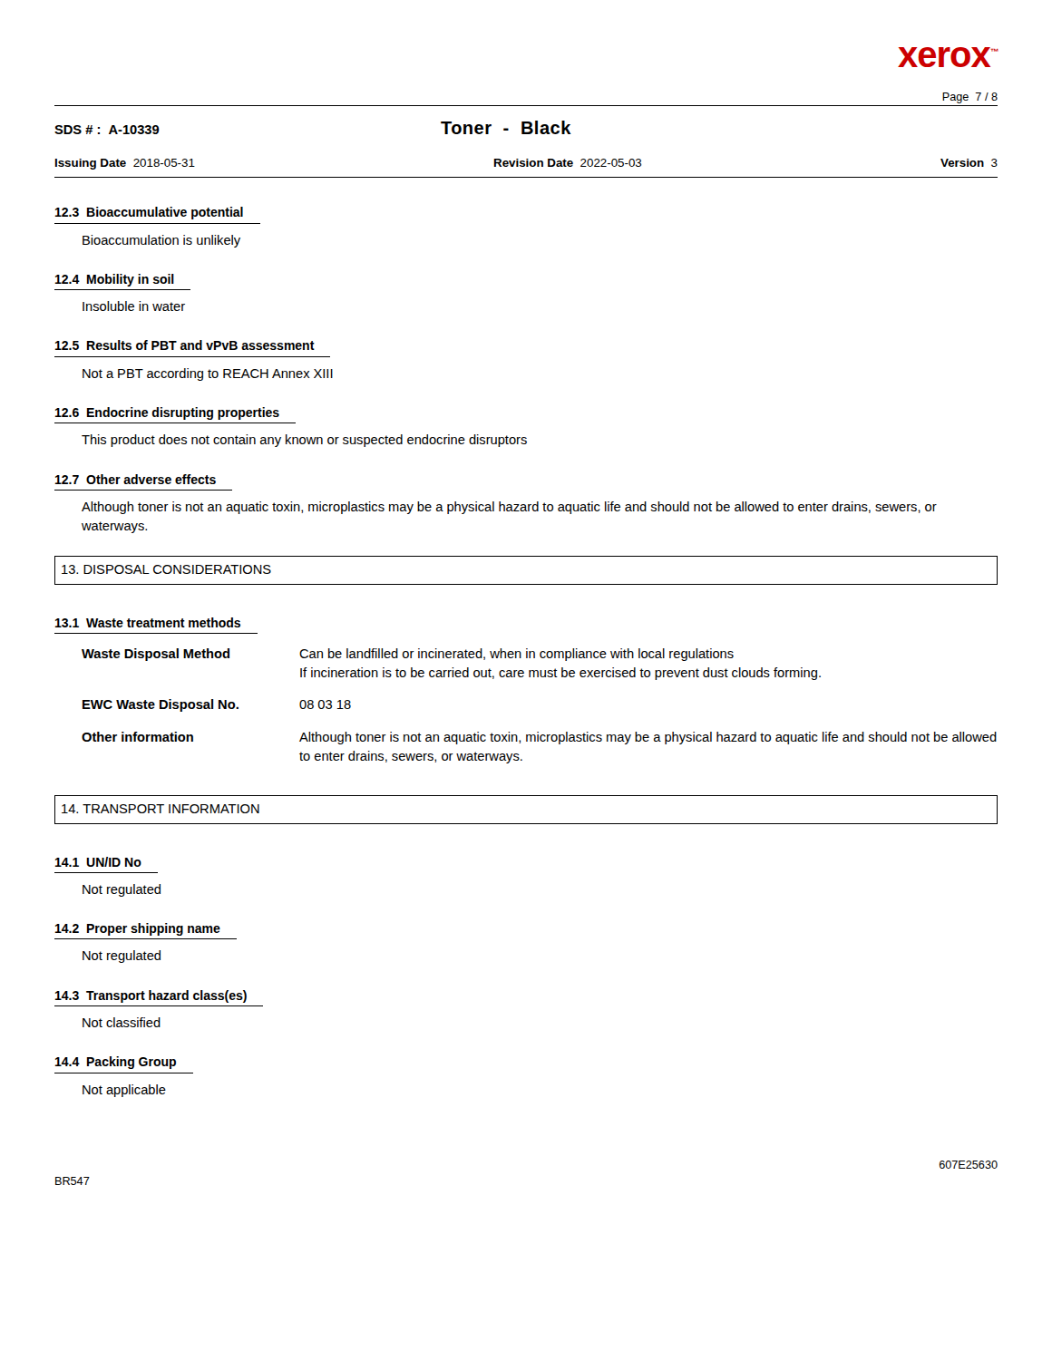xerox™
Page 7 / 8
SDS # : A-10339 Toner - Black
Issuing Date 2018-05-31 Revision Date 2022-05-03 Version 3
12.3 Bioaccumulative potential
Bioaccumulation is unlikely
12.4 Mobility in soil
Insoluble in water
12.5 Results of PBT and vPvB assessment
Not a PBT according to REACH Annex XIII
12.6 Endocrine disrupting properties
This product does not contain any known or suspected endocrine disruptors
12.7 Other adverse effects
Although toner is not an aquatic toxin, microplastics may be a physical hazard to aquatic life and should not be allowed to enter drains, sewers, or waterways.
13. DISPOSAL CONSIDERATIONS
13.1 Waste treatment methods
| Waste Disposal Method | Can be landfilled or incinerated, when in compliance with local regulations If incineration is to be carried out, care must be exercised to prevent dust clouds forming. |
| EWC Waste Disposal No. | 08 03 18 |
| Other information | Although toner is not an aquatic toxin, microplastics may be a physical hazard to aquatic life and should not be allowed to enter drains, sewers, or waterways. |
14. TRANSPORT INFORMATION
14.1 UN/ID No
Not regulated
14.2 Proper shipping name
Not regulated
14.3 Transport hazard class(es)
Not classified
14.4 Packing Group
Not applicable
607E25630
BR547